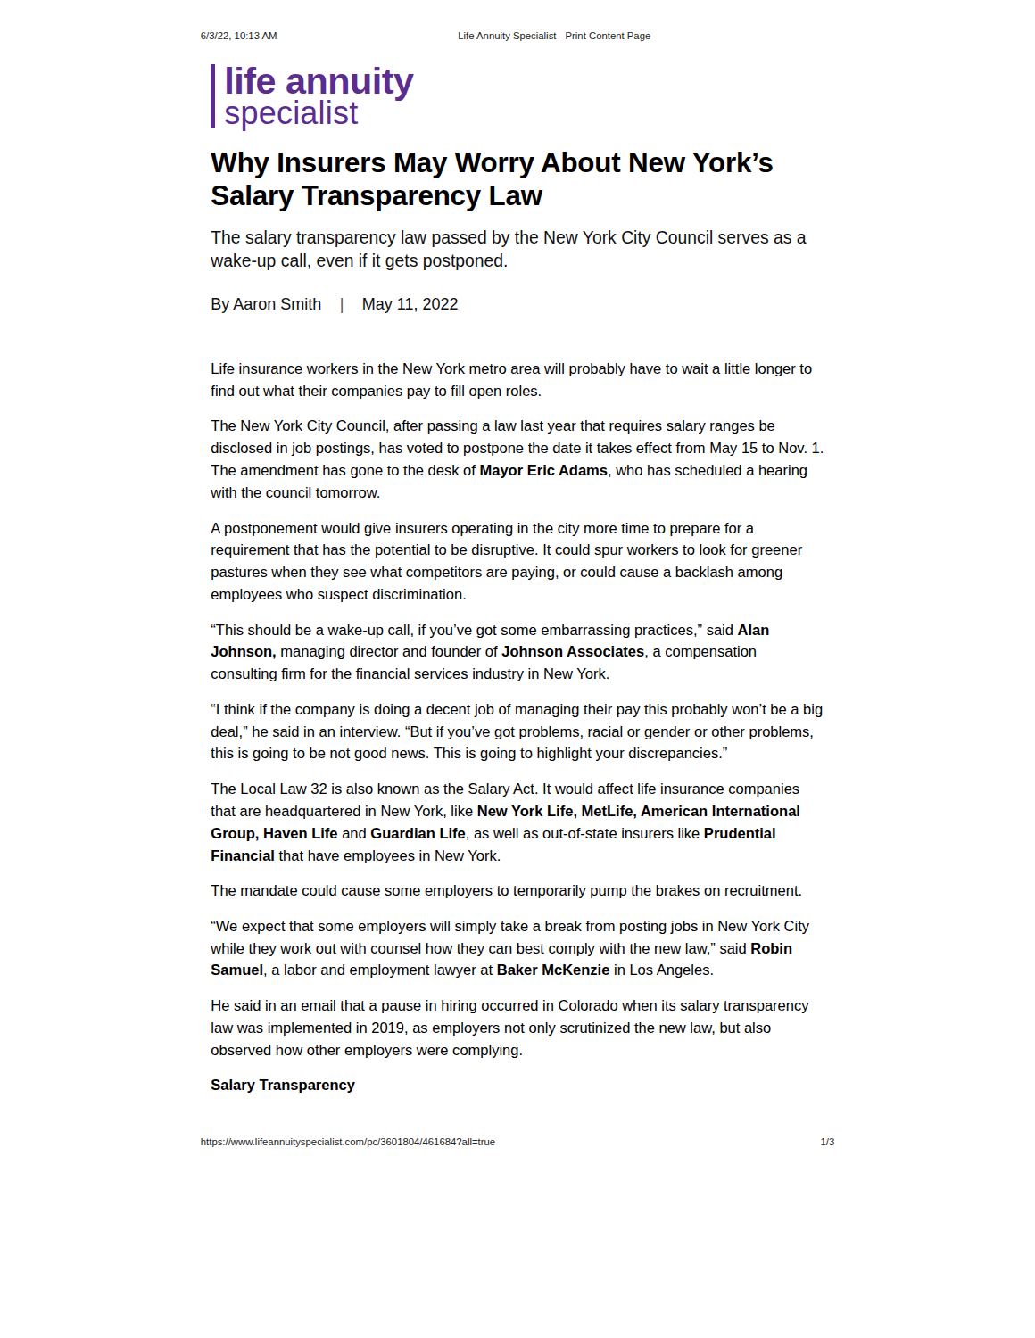6/3/22, 10:13 AM
Life Annuity Specialist - Print Content Page
life annuity
specialist
Why Insurers May Worry About New York’s Salary Transparency Law
The salary transparency law passed by the New York City Council serves as a wake-up call, even if it gets postponed.
By Aaron Smith | May 11, 2022
Life insurance workers in the New York metro area will probably have to wait a little longer to find out what their companies pay to fill open roles.
The New York City Council, after passing a law last year that requires salary ranges be disclosed in job postings, has voted to postpone the date it takes effect from May 15 to Nov. 1. The amendment has gone to the desk of Mayor Eric Adams, who has scheduled a hearing with the council tomorrow.
A postponement would give insurers operating in the city more time to prepare for a requirement that has the potential to be disruptive. It could spur workers to look for greener pastures when they see what competitors are paying, or could cause a backlash among employees who suspect discrimination.
“This should be a wake-up call, if you’ve got some embarrassing practices,” said Alan Johnson, managing director and founder of Johnson Associates, a compensation consulting firm for the financial services industry in New York.
“I think if the company is doing a decent job of managing their pay this probably won’t be a big deal,” he said in an interview. “But if you’ve got problems, racial or gender or other problems, this is going to be not good news. This is going to highlight your discrepancies.”
The Local Law 32 is also known as the Salary Act. It would affect life insurance companies that are headquartered in New York, like New York Life, MetLife, American International Group, Haven Life and Guardian Life, as well as out-of-state insurers like Prudential Financial that have employees in New York.
The mandate could cause some employers to temporarily pump the brakes on recruitment.
“We expect that some employers will simply take a break from posting jobs in New York City while they work out with counsel how they can best comply with the new law,” said Robin Samuel, a labor and employment lawyer at Baker McKenzie in Los Angeles.
He said in an email that a pause in hiring occurred in Colorado when its salary transparency law was implemented in 2019, as employers not only scrutinized the new law, but also observed how other employers were complying.
Salary Transparency
https://www.lifeannuityspecialist.com/pc/3601804/461684?all=true
1/3